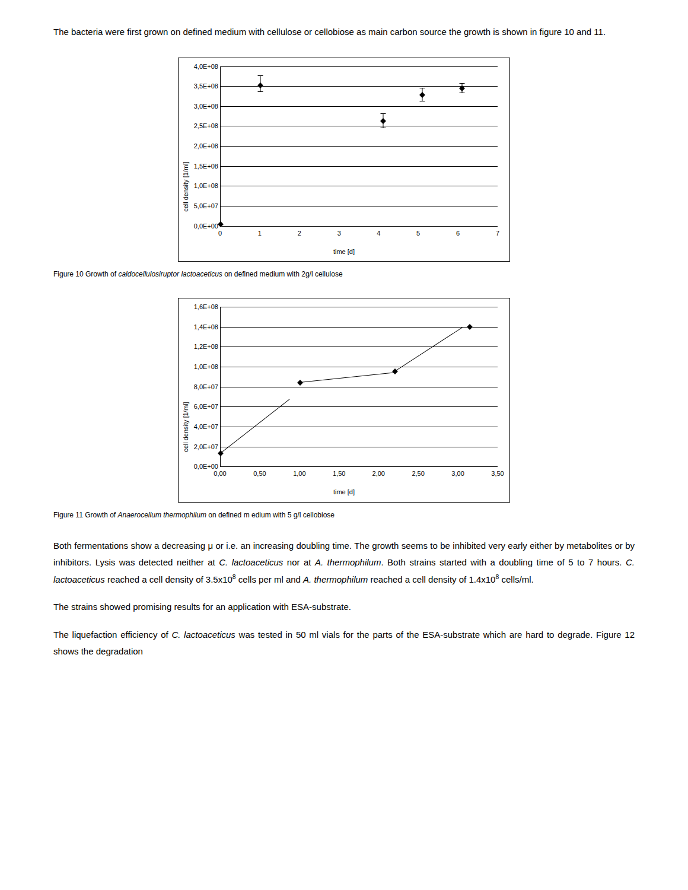The bacteria were first grown on defined medium with cellulose or cellobiose as main carbon source the growth is shown in figure 10 and 11.
cell density [1/ml]
4,0E+08
3,5E+08
3,0E+08
2,5E+08
2,0E+08
1,5E+08
1,0E+08
5,0E+07
0,0E+00
0
1
2
3
4
5
6
7
time [d]
Figure 10 Growth of caldocellulosiruptor lactoaceticus on defined medium with 2g/l cellulose
cell density [1/ml]
1,6E+08
1,4E+08
1,2E+08
1,0E+08
8,0E+07
6,0E+07
4,0E+07
2,0E+07
0,0E+00
0,00
0,50
1,00
1,50
2,00
2,50
3,00
3,50
time [d]
Figure 11 Growth of Anaerocellum thermophilum on defined m edium with 5 g/l cellobiose
Both fermentations show a decreasing μ or i.e. an increasing doubling time. The growth seems to be inhibited very early either by metabolites or by inhibitors. Lysis was detected neither at C. lactoaceticus nor at A. thermophilum. Both strains started with a doubling time of 5 to 7 hours. C. lactoaceticus reached a cell density of 3.5x108 cells per ml and A. thermophilum reached a cell density of 1.4x108 cells/ml.
The strains showed promising results for an application with ESA-substrate.
The liquefaction efficiency of C. lactoaceticus was tested in 50 ml vials for the parts of the ESA-substrate which are hard to degrade. Figure 12 shows the degradation